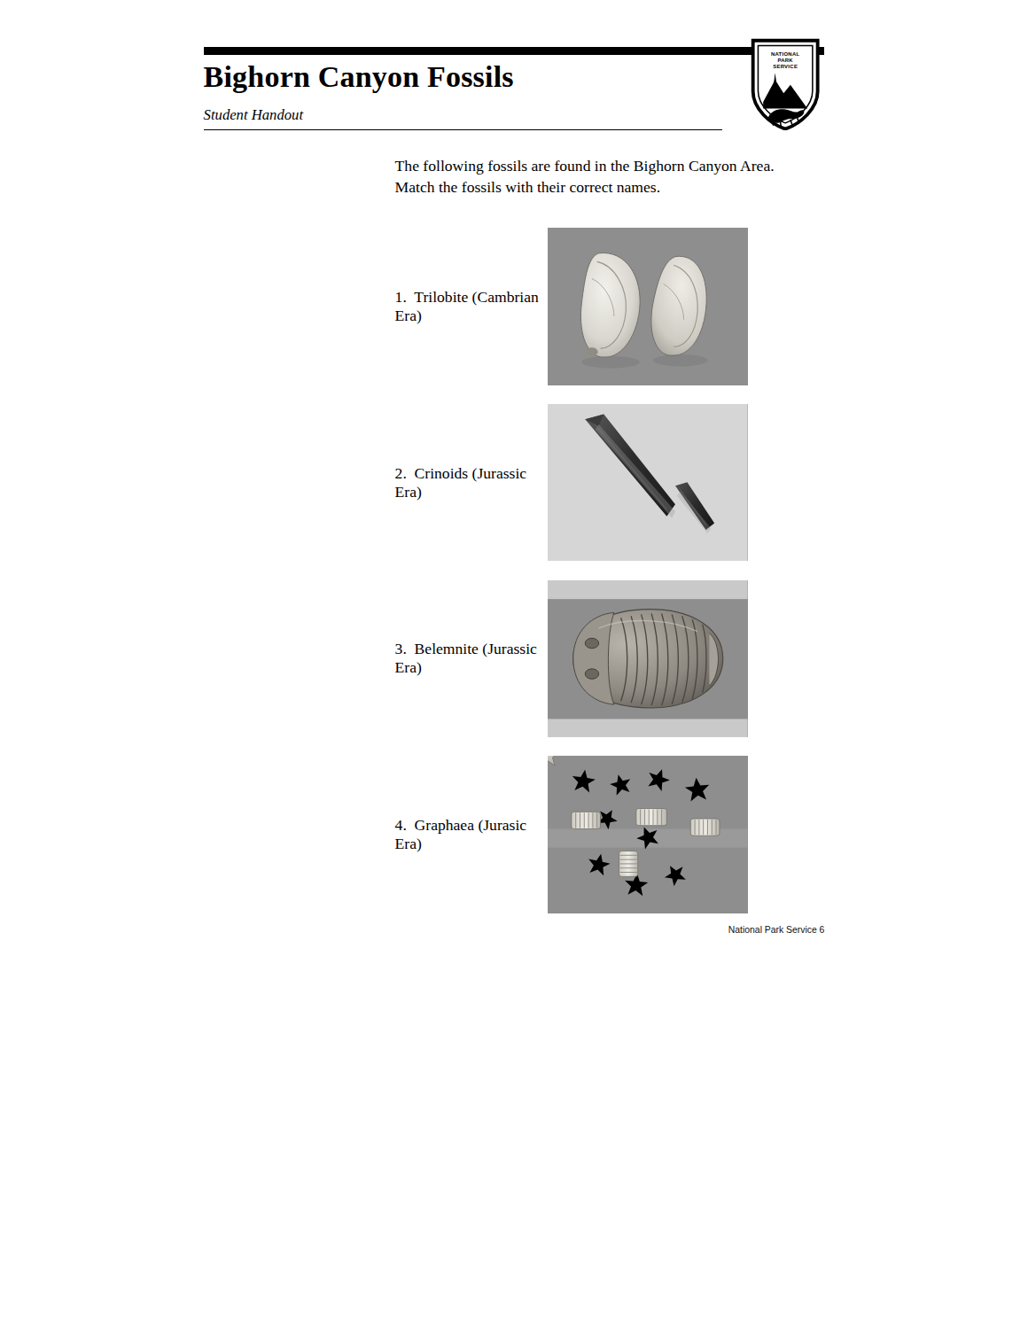Bighorn Canyon Fossils
Student Handout
NATIONAL PARK SERVICE
The following fossils are found in the Bighorn Canyon Area.
Match the fossils with their correct names.
1. Trilobite (Cambrian Era)
2. Crinoids (Jurassic Era)
3. Belemnite (Jurassic Era)
4. Graphaea (Jurasic Era)
National Park Service 6